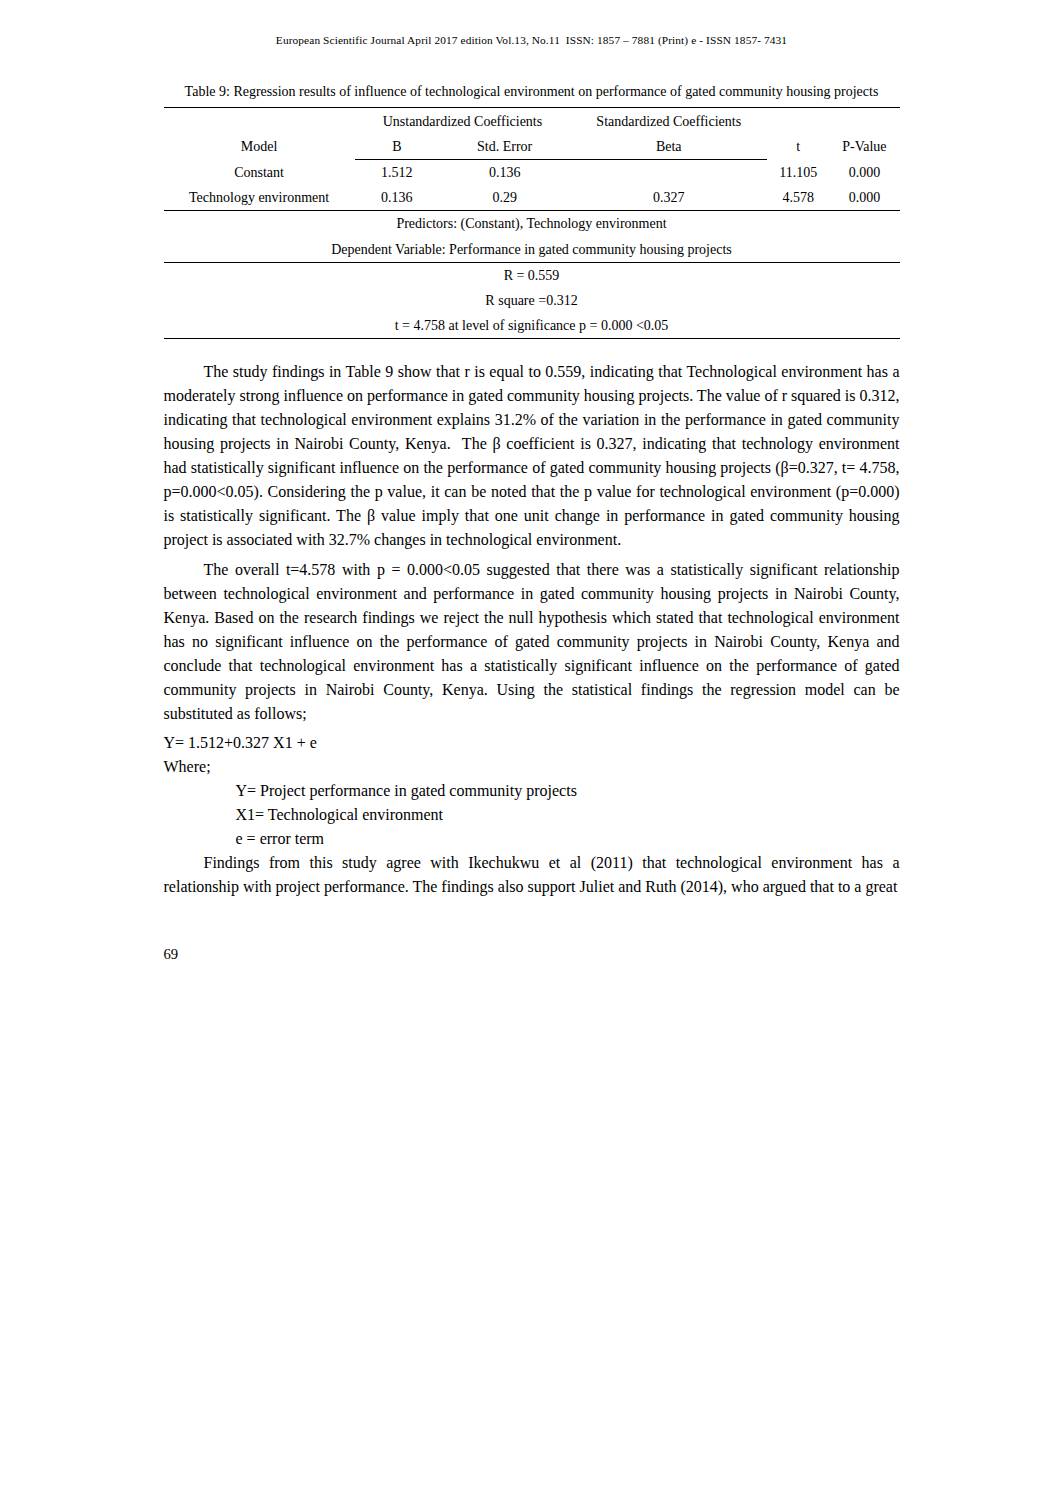European Scientific Journal April 2017 edition Vol.13, No.11 ISSN: 1857 – 7881 (Print) e - ISSN 1857- 7431
Table 9: Regression results of influence of technological environment on performance of gated community housing projects
| Model | Unstandardized Coefficients | Standardized Coefficients | t | P-Value |
| --- | --- | --- | --- | --- |
| B | Std. Error | Beta |
| Constant | 1.512 | 0.136 | | 11.105 | 0.000 |
| Technology environment | 0.136 | 0.29 | 0.327 | 4.578 | 0.000 |
| Predictors: (Constant), Technology environment |
| Dependent Variable: Performance in gated community housing projects |
| R = 0.559 |
| R square =0.312 |
| t = 4.758 at level of significance p = 0.000 <0.05 |
The study findings in Table 9 show that r is equal to 0.559, indicating that Technological environment has a moderately strong influence on performance in gated community housing projects. The value of r squared is 0.312, indicating that technological environment explains 31.2% of the variation in the performance in gated community housing projects in Nairobi County, Kenya. The β coefficient is 0.327, indicating that technology environment had statistically significant influence on the performance of gated community housing projects (β=0.327, t= 4.758, p=0.000<0.05). Considering the p value, it can be noted that the p value for technological environment (p=0.000) is statistically significant. The β value imply that one unit change in performance in gated community housing project is associated with 32.7% changes in technological environment.
The overall t=4.578 with p = 0.000<0.05 suggested that there was a statistically significant relationship between technological environment and performance in gated community housing projects in Nairobi County, Kenya. Based on the research findings we reject the null hypothesis which stated that technological environment has no significant influence on the performance of gated community projects in Nairobi County, Kenya and conclude that technological environment has a statistically significant influence on the performance of gated community projects in Nairobi County, Kenya. Using the statistical findings the regression model can be substituted as follows;
Y= 1.512+0.327 X1 + e
Where;
Y= Project performance in gated community projects
X1= Technological environment
e = error term
Findings from this study agree with Ikechukwu et al (2011) that technological environment has a relationship with project performance. The findings also support Juliet and Ruth (2014), who argued that to a great
69